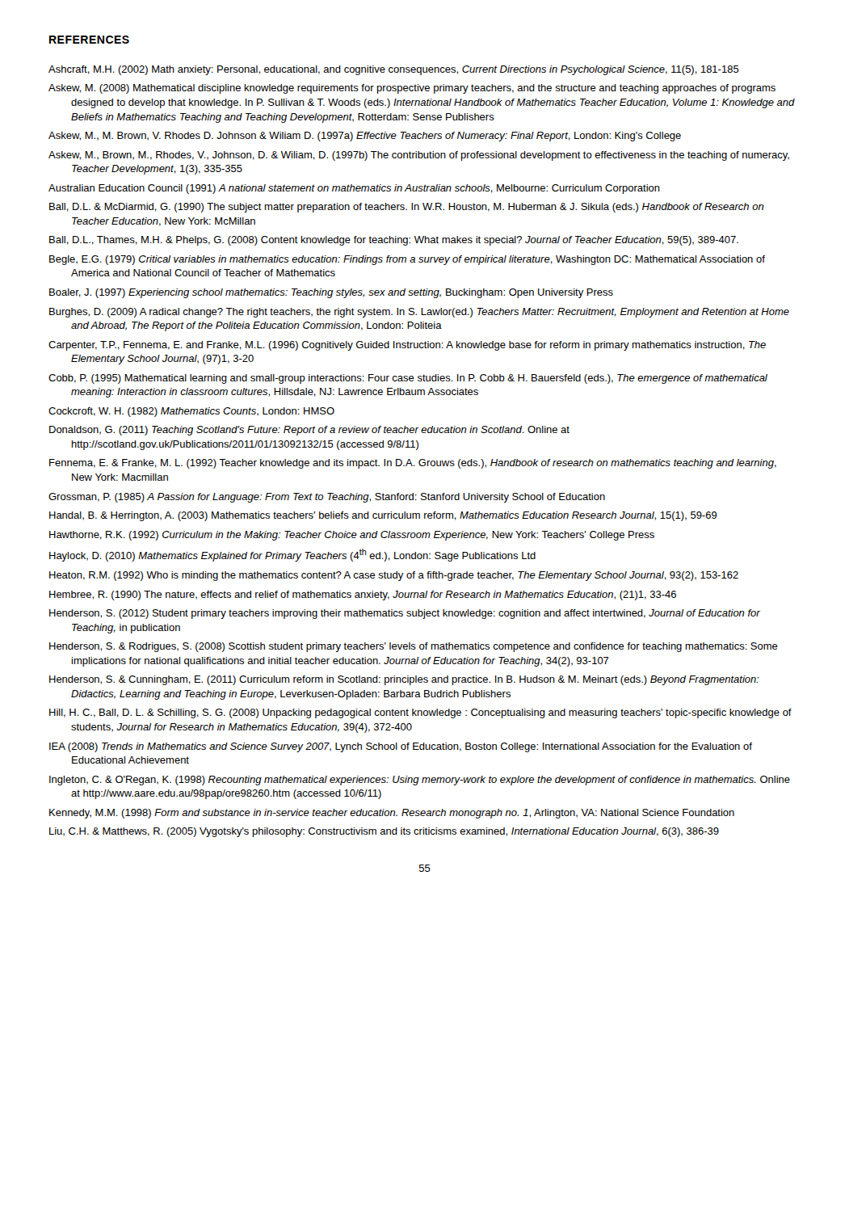REFERENCES
Ashcraft, M.H. (2002) Math anxiety: Personal, educational, and cognitive consequences, Current Directions in Psychological Science, 11(5), 181-185
Askew, M. (2008) Mathematical discipline knowledge requirements for prospective primary teachers, and the structure and teaching approaches of programs designed to develop that knowledge. In P. Sullivan & T. Woods (eds.) International Handbook of Mathematics Teacher Education, Volume 1: Knowledge and Beliefs in Mathematics Teaching and Teaching Development, Rotterdam: Sense Publishers
Askew, M., M. Brown, V. Rhodes D. Johnson & Wiliam D. (1997a) Effective Teachers of Numeracy: Final Report, London: King's College
Askew, M., Brown, M., Rhodes, V., Johnson, D. & Wiliam, D. (1997b) The contribution of professional development to effectiveness in the teaching of numeracy, Teacher Development, 1(3), 335-355
Australian Education Council (1991) A national statement on mathematics in Australian schools, Melbourne: Curriculum Corporation
Ball, D.L. & McDiarmid, G. (1990) The subject matter preparation of teachers. In W.R. Houston, M. Huberman & J. Sikula (eds.) Handbook of Research on Teacher Education, New York: McMillan
Ball, D.L., Thames, M.H. & Phelps, G. (2008) Content knowledge for teaching: What makes it special? Journal of Teacher Education, 59(5), 389-407.
Begle, E.G. (1979) Critical variables in mathematics education: Findings from a survey of empirical literature, Washington DC: Mathematical Association of America and National Council of Teacher of Mathematics
Boaler, J. (1997) Experiencing school mathematics: Teaching styles, sex and setting, Buckingham: Open University Press
Burghes, D. (2009) A radical change? The right teachers, the right system. In S. Lawlor(ed.) Teachers Matter: Recruitment, Employment and Retention at Home and Abroad, The Report of the Politeia Education Commission, London: Politeia
Carpenter, T.P., Fennema, E. and Franke, M.L. (1996) Cognitively Guided Instruction: A knowledge base for reform in primary mathematics instruction, The Elementary School Journal, (97)1, 3-20
Cobb, P. (1995) Mathematical learning and small-group interactions: Four case studies. In P. Cobb & H. Bauersfeld (eds.), The emergence of mathematical meaning: Interaction in classroom cultures, Hillsdale, NJ: Lawrence Erlbaum Associates
Cockcroft, W. H. (1982) Mathematics Counts, London: HMSO
Donaldson, G. (2011) Teaching Scotland's Future: Report of a review of teacher education in Scotland. Online at http://scotland.gov.uk/Publications/2011/01/13092132/15 (accessed 9/8/11)
Fennema, E. & Franke, M. L. (1992) Teacher knowledge and its impact. In D.A. Grouws (eds.), Handbook of research on mathematics teaching and learning, New York: Macmillan
Grossman, P. (1985) A Passion for Language: From Text to Teaching, Stanford: Stanford University School of Education
Handal, B. & Herrington, A. (2003) Mathematics teachers' beliefs and curriculum reform, Mathematics Education Research Journal, 15(1), 59-69
Hawthorne, R.K. (1992) Curriculum in the Making: Teacher Choice and Classroom Experience, New York: Teachers' College Press
Haylock, D. (2010) Mathematics Explained for Primary Teachers (4th ed.), London: Sage Publications Ltd
Heaton, R.M. (1992) Who is minding the mathematics content? A case study of a fifth-grade teacher, The Elementary School Journal, 93(2), 153-162
Hembree, R. (1990) The nature, effects and relief of mathematics anxiety, Journal for Research in Mathematics Education, (21)1, 33-46
Henderson, S. (2012) Student primary teachers improving their mathematics subject knowledge: cognition and affect intertwined, Journal of Education for Teaching, in publication
Henderson, S. & Rodrigues, S. (2008) Scottish student primary teachers' levels of mathematics competence and confidence for teaching mathematics: Some implications for national qualifications and initial teacher education. Journal of Education for Teaching, 34(2), 93-107
Henderson, S. & Cunningham, E. (2011) Curriculum reform in Scotland: principles and practice. In B. Hudson & M. Meinart (eds.) Beyond Fragmentation: Didactics, Learning and Teaching in Europe, Leverkusen-Opladen: Barbara Budrich Publishers
Hill, H. C., Ball, D. L. & Schilling, S. G. (2008) Unpacking pedagogical content knowledge : Conceptualising and measuring teachers' topic-specific knowledge of students, Journal for Research in Mathematics Education, 39(4), 372-400
IEA (2008) Trends in Mathematics and Science Survey 2007, Lynch School of Education, Boston College: International Association for the Evaluation of Educational Achievement
Ingleton, C. & O'Regan, K. (1998) Recounting mathematical experiences: Using memory-work to explore the development of confidence in mathematics. Online at http://www.aare.edu.au/98pap/ore98260.htm (accessed 10/6/11)
Kennedy, M.M. (1998) Form and substance in in-service teacher education. Research monograph no. 1, Arlington, VA: National Science Foundation
Liu, C.H. & Matthews, R. (2005) Vygotsky's philosophy: Constructivism and its criticisms examined, International Education Journal, 6(3), 386-39
55